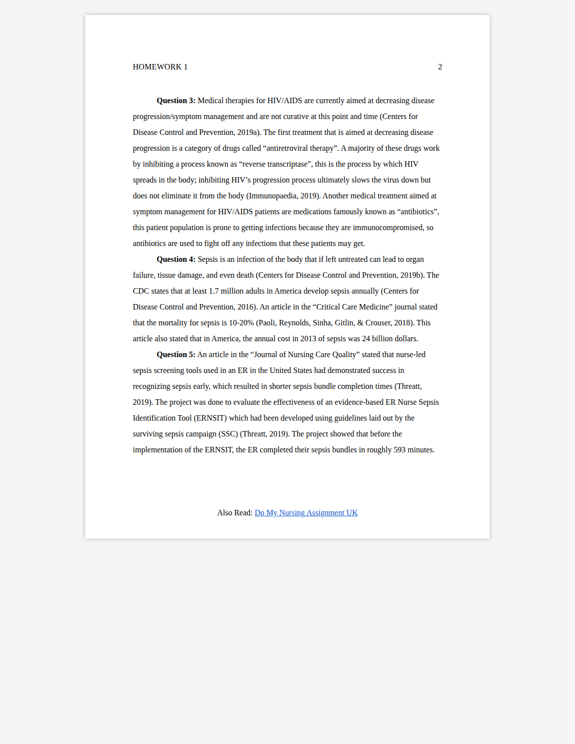HOMEWORK 1 2
Question 3: Medical therapies for HIV/AIDS are currently aimed at decreasing disease progression/symptom management and are not curative at this point and time (Centers for Disease Control and Prevention, 2019a). The first treatment that is aimed at decreasing disease progression is a category of drugs called “antiretroviral therapy”. A majority of these drugs work by inhibiting a process known as “reverse transcriptase”, this is the process by which HIV spreads in the body; inhibiting HIV’s progression process ultimately slows the virus down but does not eliminate it from the body (Immunopaedia, 2019). Another medical treatment aimed at symptom management for HIV/AIDS patients are medications famously known as “antibiotics”, this patient population is prone to getting infections because they are immunocompromised, so antibiotics are used to fight off any infections that these patients may get.
Question 4: Sepsis is an infection of the body that if left untreated can lead to organ failure, tissue damage, and even death (Centers for Disease Control and Prevention, 2019b). The CDC states that at least 1.7 million adults in America develop sepsis annually (Centers for Disease Control and Prevention, 2016). An article in the “Critical Care Medicine” journal stated that the mortality for sepsis is 10-20% (Paoli, Reynolds, Sinha, Gitlin, & Crouser, 2018). This article also stated that in America, the annual cost in 2013 of sepsis was 24 billion dollars.
Question 5: An article in the “Journal of Nursing Care Quality” stated that nurse-led sepsis screening tools used in an ER in the United States had demonstrated success in recognizing sepsis early, which resulted in shorter sepsis bundle completion times (Threatt, 2019). The project was done to evaluate the effectiveness of an evidence-based ER Nurse Sepsis Identification Tool (ERNSIT) which had been developed using guidelines laid out by the surviving sepsis campaign (SSC) (Threatt, 2019). The project showed that before the implementation of the ERNSIT, the ER completed their sepsis bundles in roughly 593 minutes.
Also Read: Do My Nursing Assignment UK